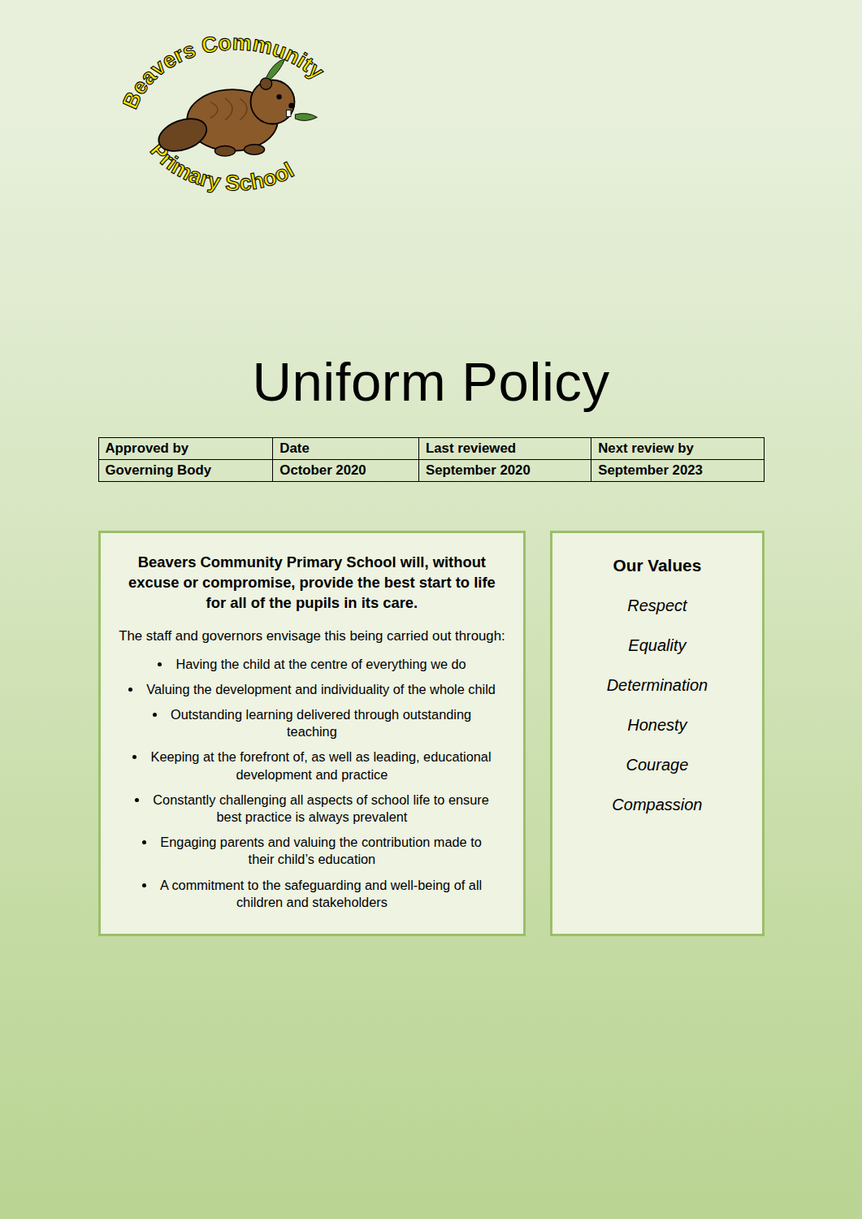Beavers Community Primary School logo Beavers Community Primary School
Uniform Policy
| Approved by | Date | Last reviewed | Next review by |
| --- | --- | --- | --- |
| Governing Body | October 2020 | September 2020 | September 2023 |
Beavers Community Primary School will, without excuse or compromise, provide the best start to life for all of the pupils in its care.
The staff and governors envisage this being carried out through:
Having the child at the centre of everything we do
Valuing the development and individuality of the whole child
Outstanding learning delivered through outstanding teaching
Keeping at the forefront of, as well as leading, educational development and practice
Constantly challenging all aspects of school life to ensure best practice is always prevalent
Engaging parents and valuing the contribution made to their child’s education
A commitment to the safeguarding and well-being of all children and stakeholders
Our Values
Respect
Equality
Determination
Honesty
Courage
Compassion